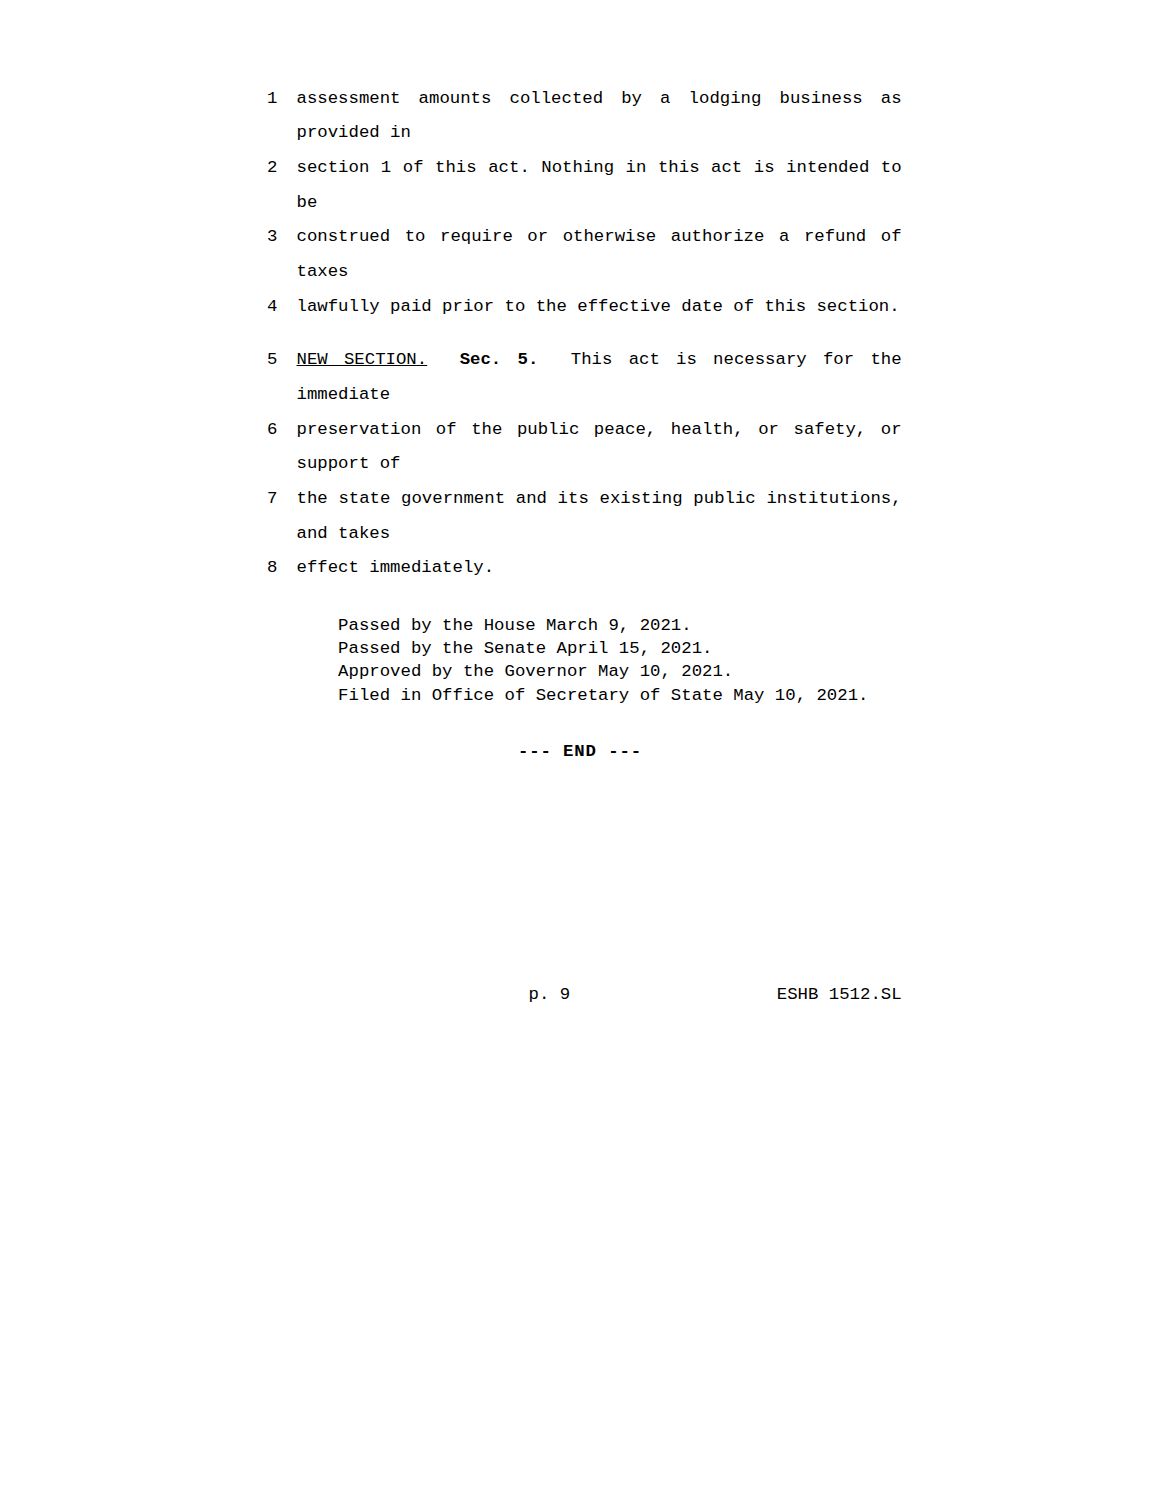1 assessment amounts collected by a lodging business as provided in
2 section 1 of this act. Nothing in this act is intended to be
3 construed to require or otherwise authorize a refund of taxes
4 lawfully paid prior to the effective date of this section.
5 NEW SECTION. Sec. 5. This act is necessary for the immediate
6 preservation of the public peace, health, or safety, or support of
7 the state government and its existing public institutions, and takes
8 effect immediately.
Passed by the House March 9, 2021. Passed by the Senate April 15, 2021. Approved by the Governor May 10, 2021. Filed in Office of Secretary of State May 10, 2021.
--- END ---
p. 9 ESHB 1512.SL